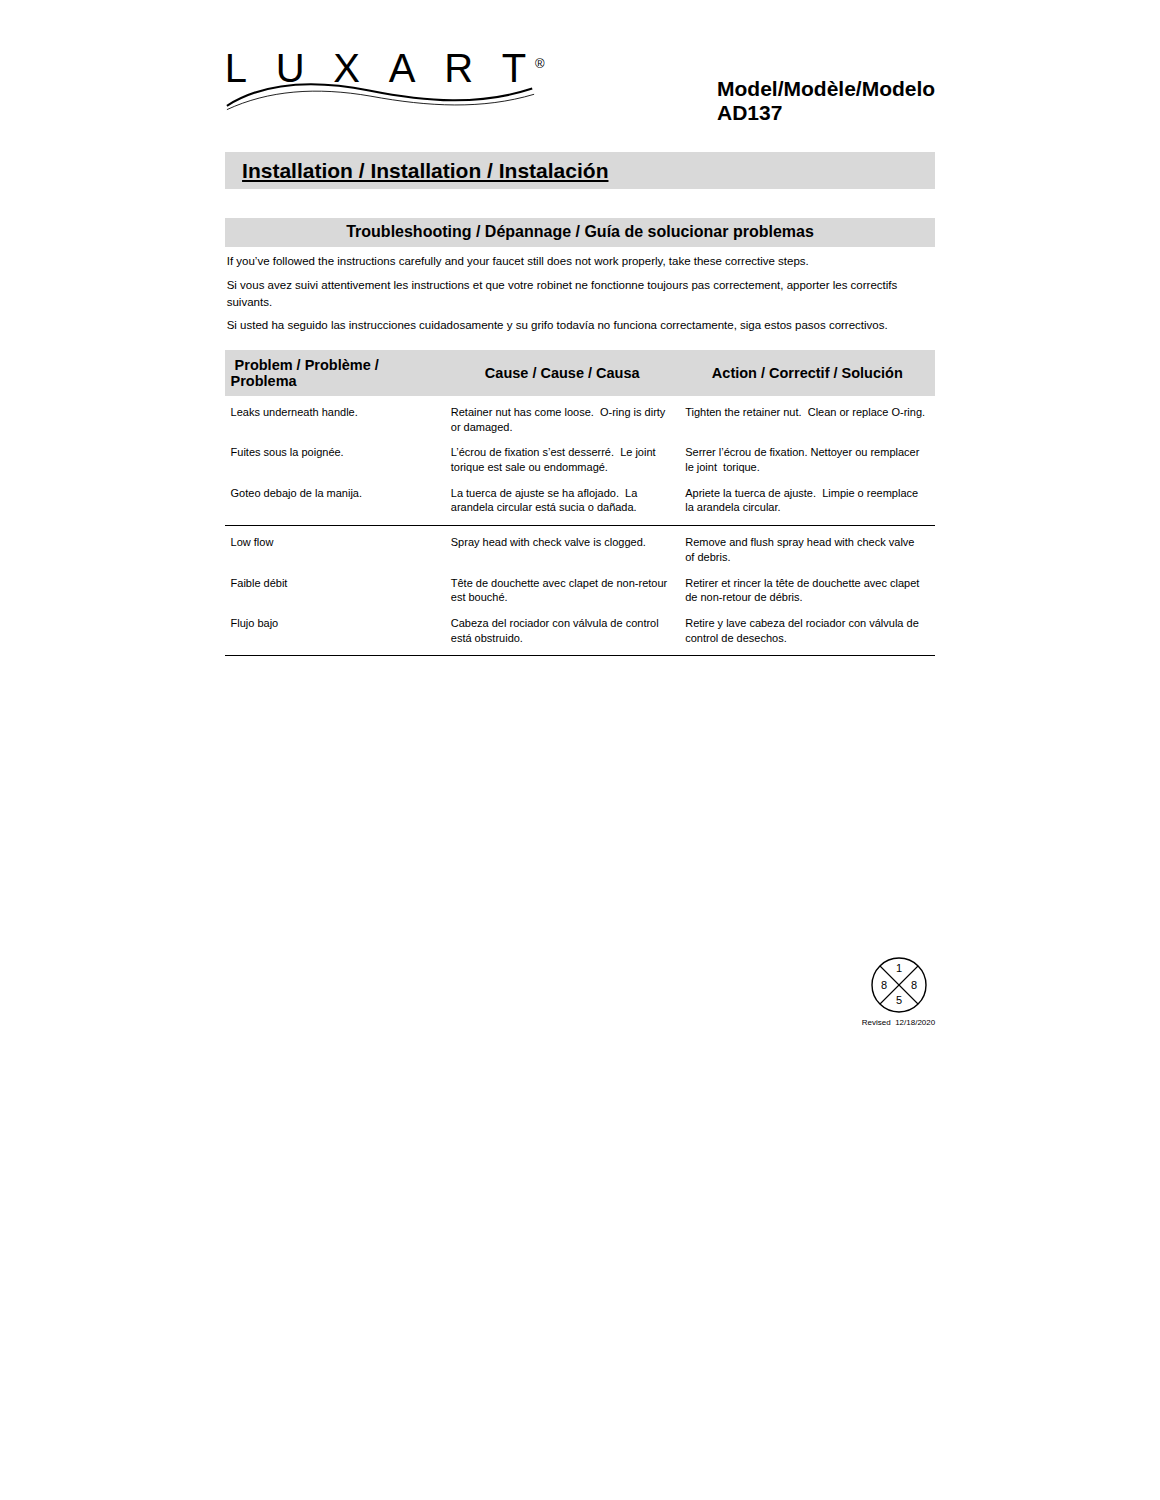L U X A R T®
Model/Modèle/Modelo
AD137
Installation / Installation / Instalación
Troubleshooting / Dépannage / Guía de solucionar problemas
If you’ve followed the instructions carefully and your faucet still does not work properly, take these corrective steps.
Si vous avez suivi attentivement les instructions et que votre robinet ne fonctionne toujours pas correctement, apporter les correctifs suivants.
Si usted ha seguido las instrucciones cuidadosamente y su grifo todavía no funciona correctamente, siga estos pasos correctivos.
| Problem / Problème / Problema | Cause / Cause / Causa | Action / Correctif / Solución |
| --- | --- | --- |
| Leaks underneath handle. | Retainer nut has come loose. O-ring is dirty or damaged. | Tighten the retainer nut. Clean or replace O-ring. |
| Fuites sous la poignée. | L’écrou de fixation s’est desserré. Le joint torique est sale ou endommagé. | Serrer l’écrou de fixation. Nettoyer ou remplacer le joint torique. |
| Goteo debajo de la manija. | La tuerca de ajuste se ha aflojado. La arandela circular está sucia o dañada. | Apriete la tuerca de ajuste. Limpie o reemplace la arandela circular. |
| Low flow | Spray head with check valve is clogged. | Remove and flush spray head with check valve of debris. |
| Faible débit | Tête de douchette avec clapet de non-retour est bouché. | Retirer et rincer la tête de douchette avec clapet de non-retour de débris. |
| Flujo bajo | Cabeza del rociador con válvula de control está obstruido. | Retire y lave cabeza del rociador con válvula de control de desechos. |
1 8 8 5
Revised 12/18/2020